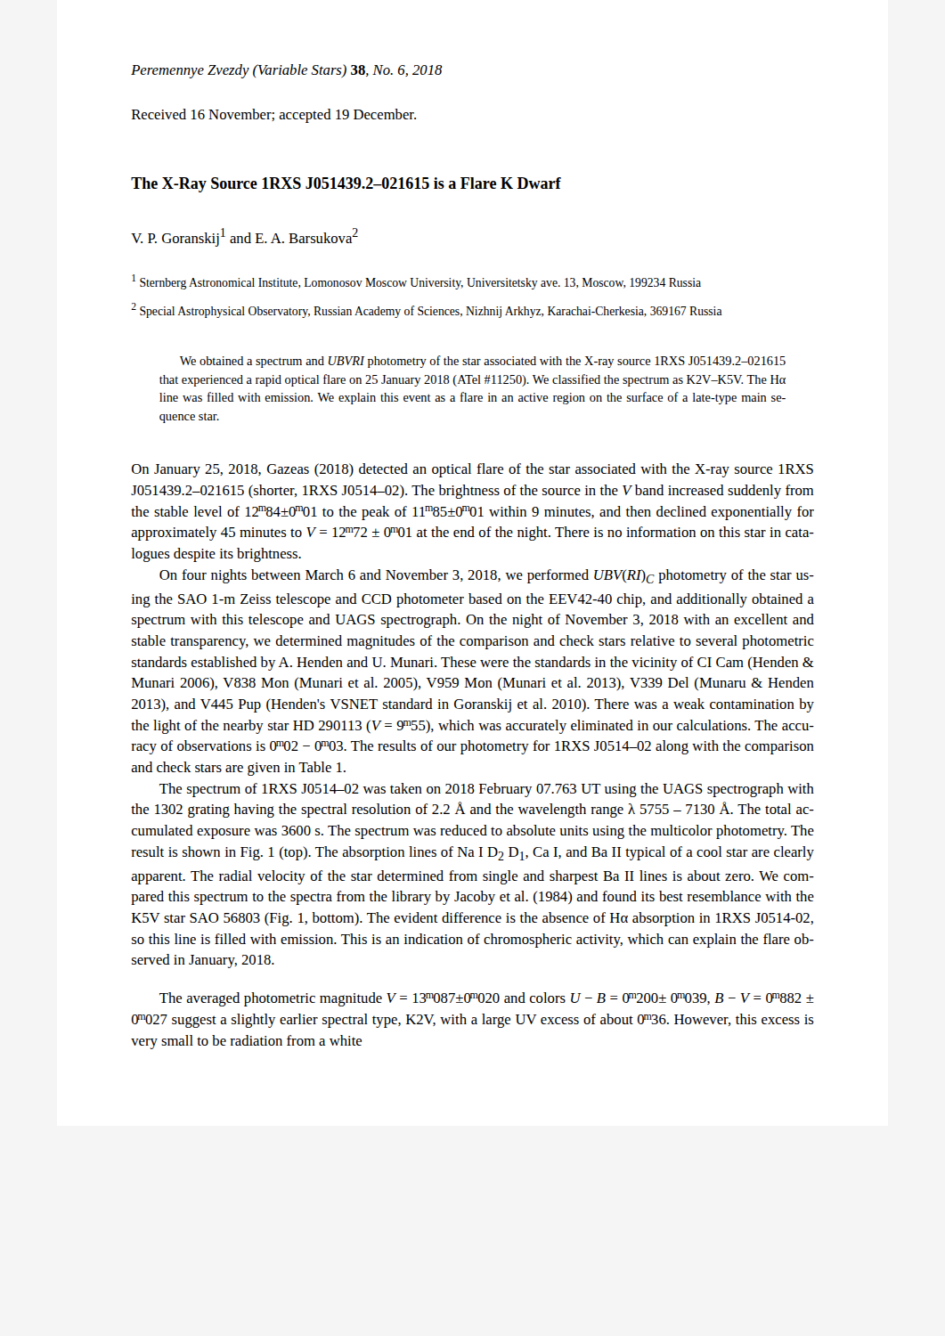Peremennye Zvezdy (Variable Stars) 38, No. 6, 2018
Received 16 November; accepted 19 December.
The X-Ray Source 1RXS J051439.2–021615 is a Flare K Dwarf
V. P. Goranskij1 and E. A. Barsukova2
1 Sternberg Astronomical Institute, Lomonosov Moscow University, Universitetsky ave. 13, Moscow, 199234 Russia
2 Special Astrophysical Observatory, Russian Academy of Sciences, Nizhnij Arkhyz, Karachai-Cherkesia, 369167 Russia
We obtained a spectrum and UBVRI photometry of the star associated with the X-ray source 1RXS J051439.2–021615 that experienced a rapid optical flare on 25 January 2018 (ATel #11250). We classified the spectrum as K2V–K5V. The Hα line was filled with emission. We explain this event as a flare in an active region on the surface of a late-type main sequence star.
On January 25, 2018, Gazeas (2018) detected an optical flare of the star associated with the X-ray source 1RXS J051439.2–021615 (shorter, 1RXS J0514–02). The brightness of the source in the V band increased suddenly from the stable level of 12m84±0m01 to the peak of 11m85±0m01 within 9 minutes, and then declined exponentially for approximately 45 minutes to V = 12m72 ± 0m01 at the end of the night. There is no information on this star in catalogues despite its brightness.
On four nights between March 6 and November 3, 2018, we performed UBV(RI)C photometry of the star using the SAO 1-m Zeiss telescope and CCD photometer based on the EEV42-40 chip, and additionally obtained a spectrum with this telescope and UAGS spectrograph. On the night of November 3, 2018 with an excellent and stable transparency, we determined magnitudes of the comparison and check stars relative to several photometric standards established by A. Henden and U. Munari. These were the standards in the vicinity of CI Cam (Henden & Munari 2006), V838 Mon (Munari et al. 2005), V959 Mon (Munari et al. 2013), V339 Del (Munaru & Henden 2013), and V445 Pup (Henden's VSNET standard in Goranskij et al. 2010). There was a weak contamination by the light of the nearby star HD 290113 (V = 9m55), which was accurately eliminated in our calculations. The accuracy of observations is 0m02 − 0m03. The results of our photometry for 1RXS J0514–02 along with the comparison and check stars are given in Table 1.
The spectrum of 1RXS J0514–02 was taken on 2018 February 07.763 UT using the UAGS spectrograph with the 1302 grating having the spectral resolution of 2.2 Å and the wavelength range λ 5755 – 7130 Å. The total accumulated exposure was 3600 s. The spectrum was reduced to absolute units using the multicolor photometry. The result is shown in Fig. 1 (top). The absorption lines of Na I D2 D1, Ca I, and Ba II typical of a cool star are clearly apparent. The radial velocity of the star determined from single and sharpest Ba II lines is about zero. We compared this spectrum to the spectra from the library by Jacoby et al. (1984) and found its best resemblance with the K5V star SAO 56803 (Fig. 1, bottom). The evident difference is the absence of Hα absorption in 1RXS J0514-02, so this line is filled with emission. This is an indication of chromospheric activity, which can explain the flare observed in January, 2018.
The averaged photometric magnitude V = 13m087±0m020 and colors U − B = 0m200± 0m039, B − V = 0m882 ± 0m027 suggest a slightly earlier spectral type, K2V, with a large UV excess of about 0m36. However, this excess is very small to be radiation from a white